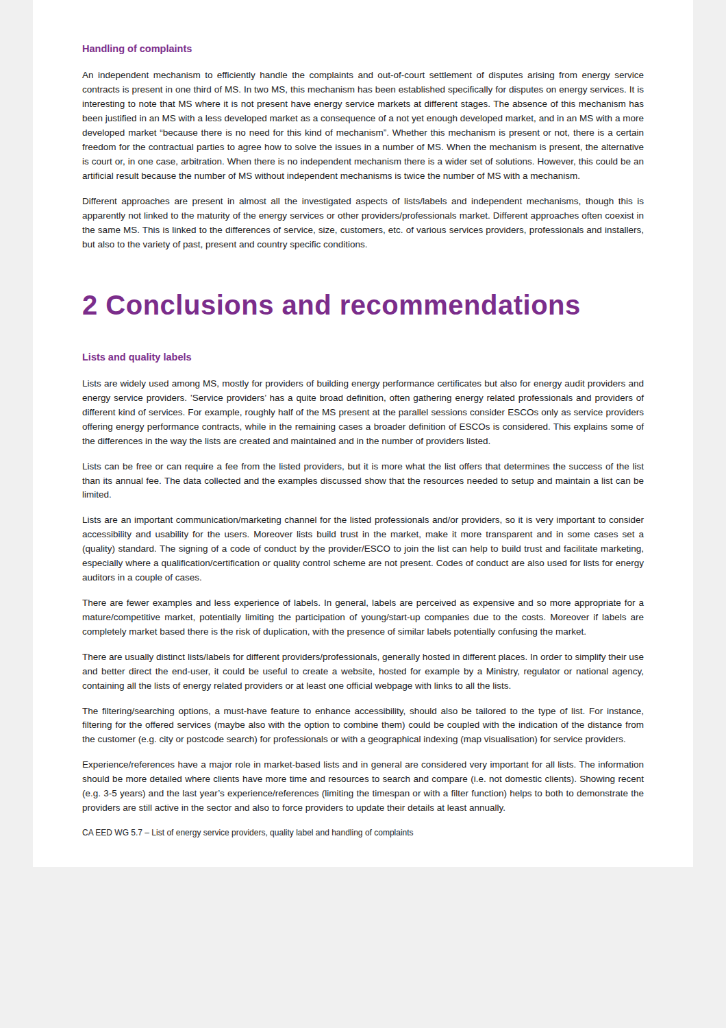Handling of complaints
An independent mechanism to efficiently handle the complaints and out-of-court settlement of disputes arising from energy service contracts is present in one third of MS. In two MS, this mechanism has been established specifically for disputes on energy services. It is interesting to note that MS where it is not present have energy service markets at different stages. The absence of this mechanism has been justified in an MS with a less developed market as a consequence of a not yet enough developed market, and in an MS with a more developed market “because there is no need for this kind of mechanism”. Whether this mechanism is present or not, there is a certain freedom for the contractual parties to agree how to solve the issues in a number of MS. When the mechanism is present, the alternative is court or, in one case, arbitration. When there is no independent mechanism there is a wider set of solutions. However, this could be an artificial result because the number of MS without independent mechanisms is twice the number of MS with a mechanism.
Different approaches are present in almost all the investigated aspects of lists/labels and independent mechanisms, though this is apparently not linked to the maturity of the energy services or other providers/professionals market. Different approaches often coexist in the same MS. This is linked to the differences of service, size, customers, etc. of various services providers, professionals and installers, but also to the variety of past, present and country specific conditions.
2 Conclusions and recommendations
Lists and quality labels
Lists are widely used among MS, mostly for providers of building energy performance certificates but also for energy audit providers and energy service providers. ’Service providers’ has a quite broad definition, often gathering energy related professionals and providers of different kind of services. For example, roughly half of the MS present at the parallel sessions consider ESCOs only as service providers offering energy performance contracts, while in the remaining cases a broader definition of ESCOs is considered. This explains some of the differences in the way the lists are created and maintained and in the number of providers listed.
Lists can be free or can require a fee from the listed providers, but it is more what the list offers that determines the success of the list than its annual fee. The data collected and the examples discussed show that the resources needed to setup and maintain a list can be limited.
Lists are an important communication/marketing channel for the listed professionals and/or providers, so it is very important to consider accessibility and usability for the users. Moreover lists build trust in the market, make it more transparent and in some cases set a (quality) standard. The signing of a code of conduct by the provider/ESCO to join the list can help to build trust and facilitate marketing, especially where a qualification/certification or quality control scheme are not present. Codes of conduct are also used for lists for energy auditors in a couple of cases.
There are fewer examples and less experience of labels. In general, labels are perceived as expensive and so more appropriate for a mature/competitive market, potentially limiting the participation of young/start-up companies due to the costs. Moreover if labels are completely market based there is the risk of duplication, with the presence of similar labels potentially confusing the market.
There are usually distinct lists/labels for different providers/professionals, generally hosted in different places. In order to simplify their use and better direct the end-user, it could be useful to create a website, hosted for example by a Ministry, regulator or national agency, containing all the lists of energy related providers or at least one official webpage with links to all the lists.
The filtering/searching options, a must-have feature to enhance accessibility, should also be tailored to the type of list. For instance, filtering for the offered services (maybe also with the option to combine them) could be coupled with the indication of the distance from the customer (e.g. city or postcode search) for professionals or with a geographical indexing (map visualisation) for service providers.
Experience/references have a major role in market-based lists and in general are considered very important for all lists. The information should be more detailed where clients have more time and resources to search and compare (i.e. not domestic clients). Showing recent (e.g. 3-5 years) and the last year’s experience/references (limiting the timespan or with a filter function) helps to both to demonstrate the providers are still active in the sector and also to force providers to update their details at least annually.
CA EED WG 5.7 – List of energy service providers, quality label and handling of complaints